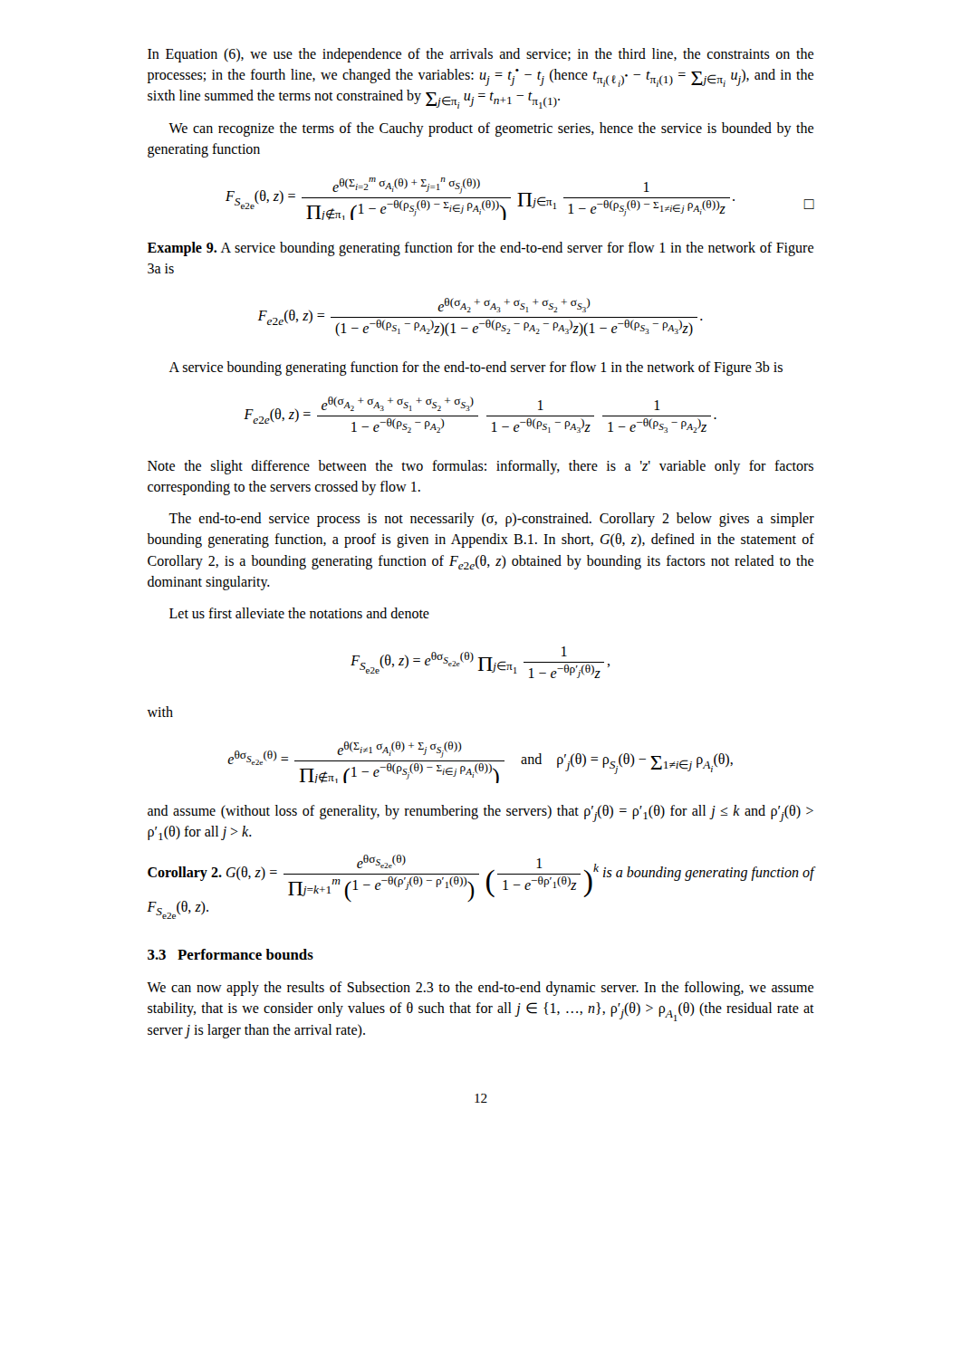In Equation (6), we use the independence of the arrivals and service; in the third line, the constraints on the processes; in the fourth line, we changed the variables: uj = tj• − tj (hence tπi(ℓi)• − tπi(1) = Σj∈πi uj), and in the sixth line summed the terms not constrained by Σj∈πi uj = tn+1 − tπ1(1).
We can recognize the terms of the Cauchy product of geometric series, hence the service is bounded by the generating function
FSe2e(θ, z) = eθ(Σi=2m σAi(θ) + Σj=1n σSj(θ)) Πj∉π1 (1 − e−θ(ρSj(θ) − Σi∈j ρAi(θ))) Πj∈π1 1 1 − e−θ(ρSj(θ) − Σ1≠i∈j ρAi(θ))z . □
Example 9. A service bounding generating function for the end-to-end server for flow 1 in the network of Figure 3a is
Fe2e(θ, z) = eθ(σA2 + σA3 + σS1 + σS2 + σS3) (1 − e−θ(ρS1 − ρA2)z)(1 − e−θ(ρS2 − ρA2 − ρA3)z)(1 − e−θ(ρS3 − ρA3)z) .
A service bounding generating function for the end-to-end server for flow 1 in the network of Figure 3b is
Fe2e(θ, z) = eθ(σA2 + σA3 + σS1 + σS2 + σS3) 1 − e−θ(ρS2 − ρA2) 1 1 − e−θ(ρS1 − ρA3)z 1 1 − e−θ(ρS3 − ρA2)z .
Note the slight difference between the two formulas: informally, there is a 'z' variable only for factors corresponding to the servers crossed by flow 1.
The end-to-end service process is not necessarily (σ, ρ)-constrained. Corollary 2 below gives a simpler bounding generating function, a proof is given in Appendix B.1. In short, G(θ, z), defined in the statement of Corollary 2, is a bounding generating function of Fe2e(θ, z) obtained by bounding its factors not related to the dominant singularity.
Let us first alleviate the notations and denote
FSe2e(θ, z) = eθσSe2e(θ) Πj∈π1 1 1 − e−θρ′j(θ)z ,
with
eθσSe2e(θ) = eθ(Σi≠1 σAi(θ) + Σj σSj(θ)) Πj∉π1 (1 − e−θ(ρSj(θ) − Σi∈j ρAi(θ))) and ρ′j(θ) = ρSj(θ) − Σ1≠i∈j ρAi(θ),
and assume (without loss of generality, by renumbering the servers) that ρ′j(θ) = ρ′1(θ) for all j ≤ k and ρ′j(θ) > ρ′1(θ) for all j > k.
Corollary 2. G(θ, z) = eθσSe2e(θ) Πj=k+1m (1 − e−θ(ρ′j(θ) − ρ′1(θ))) (11 − e−θρ′1(θ)z)k is a bounding generating function of FSe2e(θ, z).
3.3 Performance bounds
We can now apply the results of Subsection 2.3 to the end-to-end dynamic server. In the following, we assume stability, that is we consider only values of θ such that for all j ∈ {1, …, n}, ρ′j(θ) > ρA1(θ) (the residual rate at server j is larger than the arrival rate).
12